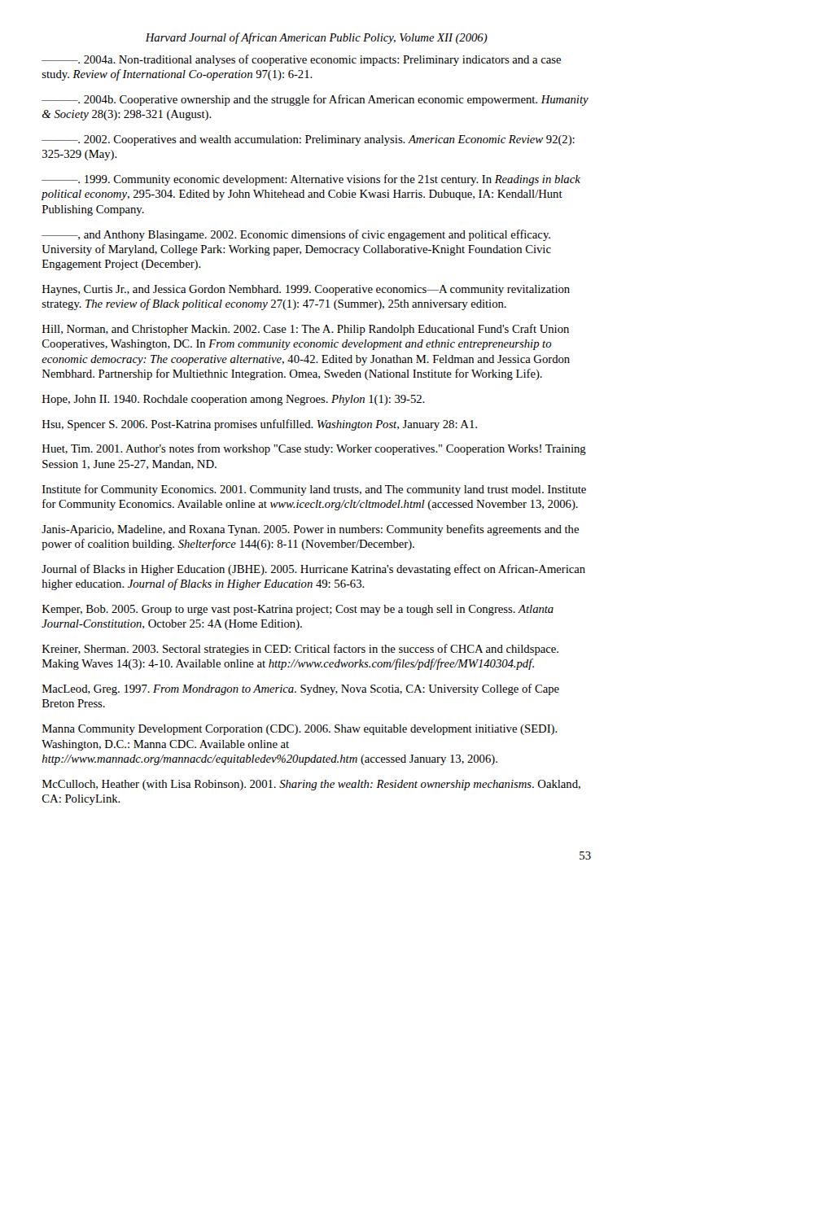Harvard Journal of African American Public Policy, Volume XII (2006)
———. 2004a. Non-traditional analyses of cooperative economic impacts: Preliminary indicators and a case study. Review of International Co-operation 97(1): 6-21.
———. 2004b. Cooperative ownership and the struggle for African American economic empowerment. Humanity & Society 28(3): 298-321 (August).
———. 2002. Cooperatives and wealth accumulation: Preliminary analysis. American Economic Review 92(2): 325-329 (May).
———. 1999. Community economic development: Alternative visions for the 21st century. In Readings in black political economy, 295-304. Edited by John Whitehead and Cobie Kwasi Harris. Dubuque, IA: Kendall/Hunt Publishing Company.
———, and Anthony Blasingame. 2002. Economic dimensions of civic engagement and political efficacy. University of Maryland, College Park: Working paper, Democracy Collaborative-Knight Foundation Civic Engagement Project (December).
Haynes, Curtis Jr., and Jessica Gordon Nembhard. 1999. Cooperative economics—A community revitalization strategy. The review of Black political economy 27(1): 47-71 (Summer), 25th anniversary edition.
Hill, Norman, and Christopher Mackin. 2002. Case 1: The A. Philip Randolph Educational Fund's Craft Union Cooperatives, Washington, DC. In From community economic development and ethnic entrepreneurship to economic democracy: The cooperative alternative, 40-42. Edited by Jonathan M. Feldman and Jessica Gordon Nembhard. Partnership for Multiethnic Integration. Omea, Sweden (National Institute for Working Life).
Hope, John II. 1940. Rochdale cooperation among Negroes. Phylon 1(1): 39-52.
Hsu, Spencer S. 2006. Post-Katrina promises unfulfilled. Washington Post, January 28: A1.
Huet, Tim. 2001. Author's notes from workshop "Case study: Worker cooperatives." Cooperation Works! Training Session 1, June 25-27, Mandan, ND.
Institute for Community Economics. 2001. Community land trusts, and The community land trust model. Institute for Community Economics. Available online at www.iceclt.org/clt/cltmodel.html (accessed November 13, 2006).
Janis-Aparicio, Madeline, and Roxana Tynan. 2005. Power in numbers: Community benefits agreements and the power of coalition building. Shelterforce 144(6): 8-11 (November/December).
Journal of Blacks in Higher Education (JBHE). 2005. Hurricane Katrina's devastating effect on African-American higher education. Journal of Blacks in Higher Education 49: 56-63.
Kemper, Bob. 2005. Group to urge vast post-Katrina project; Cost may be a tough sell in Congress. Atlanta Journal-Constitution, October 25: 4A (Home Edition).
Kreiner, Sherman. 2003. Sectoral strategies in CED: Critical factors in the success of CHCA and childspace. Making Waves 14(3): 4-10. Available online at http://www.cedworks.com/files/pdf/free/MW140304.pdf.
MacLeod, Greg. 1997. From Mondragon to America. Sydney, Nova Scotia, CA: University College of Cape Breton Press.
Manna Community Development Corporation (CDC). 2006. Shaw equitable development initiative (SEDI). Washington, D.C.: Manna CDC. Available online at http://www.mannadc.org/mannacdc/equitabledev%20updated.htm (accessed January 13, 2006).
McCulloch, Heather (with Lisa Robinson). 2001. Sharing the wealth: Resident ownership mechanisms. Oakland, CA: PolicyLink.
53